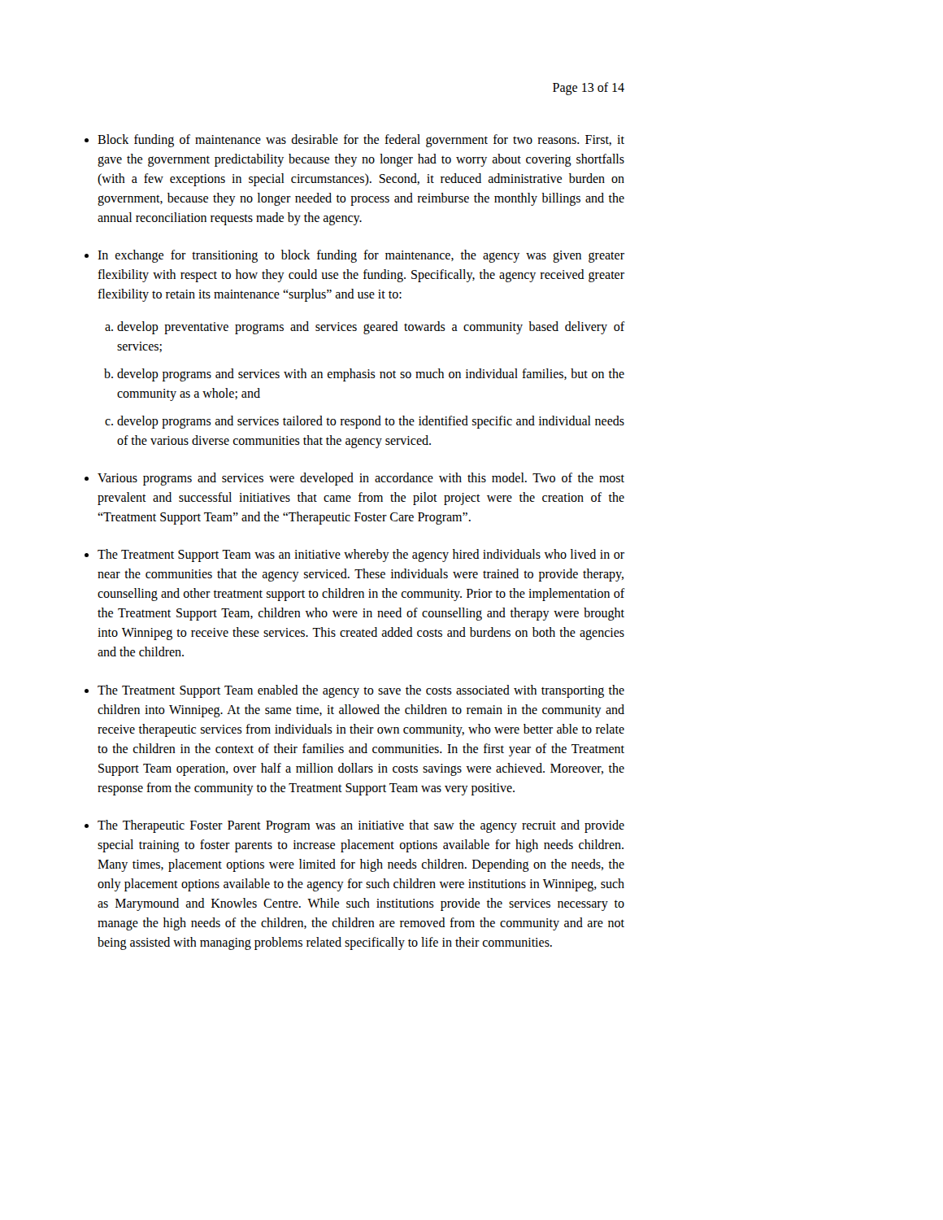Page 13 of 14
Block funding of maintenance was desirable for the federal government for two reasons. First, it gave the government predictability because they no longer had to worry about covering shortfalls (with a few exceptions in special circumstances). Second, it reduced administrative burden on government, because they no longer needed to process and reimburse the monthly billings and the annual reconciliation requests made by the agency.
In exchange for transitioning to block funding for maintenance, the agency was given greater flexibility with respect to how they could use the funding. Specifically, the agency received greater flexibility to retain its maintenance “surplus” and use it to:
develop preventative programs and services geared towards a community based delivery of services;
develop programs and services with an emphasis not so much on individual families, but on the community as a whole; and
develop programs and services tailored to respond to the identified specific and individual needs of the various diverse communities that the agency serviced.
Various programs and services were developed in accordance with this model. Two of the most prevalent and successful initiatives that came from the pilot project were the creation of the “Treatment Support Team” and the “Therapeutic Foster Care Program”.
The Treatment Support Team was an initiative whereby the agency hired individuals who lived in or near the communities that the agency serviced. These individuals were trained to provide therapy, counselling and other treatment support to children in the community. Prior to the implementation of the Treatment Support Team, children who were in need of counselling and therapy were brought into Winnipeg to receive these services. This created added costs and burdens on both the agencies and the children.
The Treatment Support Team enabled the agency to save the costs associated with transporting the children into Winnipeg. At the same time, it allowed the children to remain in the community and receive therapeutic services from individuals in their own community, who were better able to relate to the children in the context of their families and communities. In the first year of the Treatment Support Team operation, over half a million dollars in costs savings were achieved. Moreover, the response from the community to the Treatment Support Team was very positive.
The Therapeutic Foster Parent Program was an initiative that saw the agency recruit and provide special training to foster parents to increase placement options available for high needs children. Many times, placement options were limited for high needs children. Depending on the needs, the only placement options available to the agency for such children were institutions in Winnipeg, such as Marymound and Knowles Centre. While such institutions provide the services necessary to manage the high needs of the children, the children are removed from the community and are not being assisted with managing problems related specifically to life in their communities.